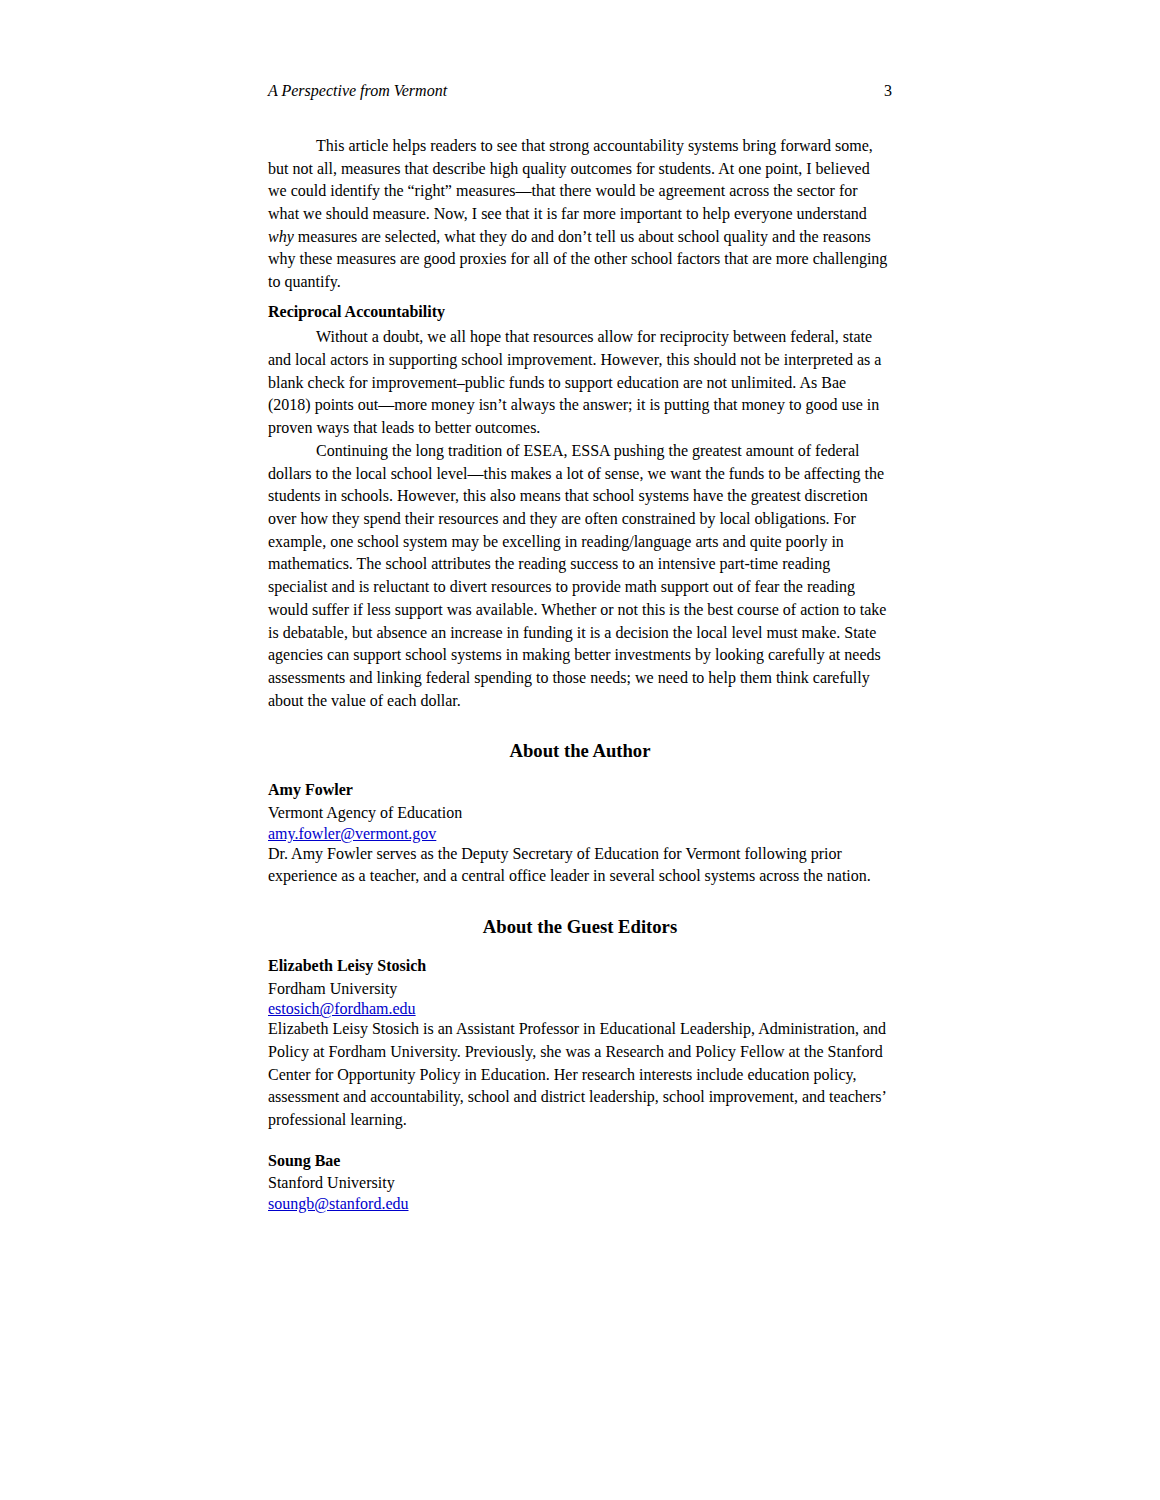A Perspective from Vermont 3
This article helps readers to see that strong accountability systems bring forward some, but not all, measures that describe high quality outcomes for students. At one point, I believed we could identify the “right” measures—that there would be agreement across the sector for what we should measure. Now, I see that it is far more important to help everyone understand why measures are selected, what they do and don’t tell us about school quality and the reasons why these measures are good proxies for all of the other school factors that are more challenging to quantify.
Reciprocal Accountability
Without a doubt, we all hope that resources allow for reciprocity between federal, state and local actors in supporting school improvement. However, this should not be interpreted as a blank check for improvement–public funds to support education are not unlimited. As Bae (2018) points out—more money isn’t always the answer; it is putting that money to good use in proven ways that leads to better outcomes.
Continuing the long tradition of ESEA, ESSA pushing the greatest amount of federal dollars to the local school level—this makes a lot of sense, we want the funds to be affecting the students in schools. However, this also means that school systems have the greatest discretion over how they spend their resources and they are often constrained by local obligations. For example, one school system may be excelling in reading/language arts and quite poorly in mathematics. The school attributes the reading success to an intensive part-time reading specialist and is reluctant to divert resources to provide math support out of fear the reading would suffer if less support was available. Whether or not this is the best course of action to take is debatable, but absence an increase in funding it is a decision the local level must make. State agencies can support school systems in making better investments by looking carefully at needs assessments and linking federal spending to those needs; we need to help them think carefully about the value of each dollar.
About the Author
Amy Fowler
Vermont Agency of Education
amy.fowler@vermont.gov
Dr. Amy Fowler serves as the Deputy Secretary of Education for Vermont following prior experience as a teacher, and a central office leader in several school systems across the nation.
About the Guest Editors
Elizabeth Leisy Stosich
Fordham University
estosich@fordham.edu
Elizabeth Leisy Stosich is an Assistant Professor in Educational Leadership, Administration, and Policy at Fordham University. Previously, she was a Research and Policy Fellow at the Stanford Center for Opportunity Policy in Education. Her research interests include education policy, assessment and accountability, school and district leadership, school improvement, and teachers’ professional learning.
Soung Bae
Stanford University
soungb@stanford.edu